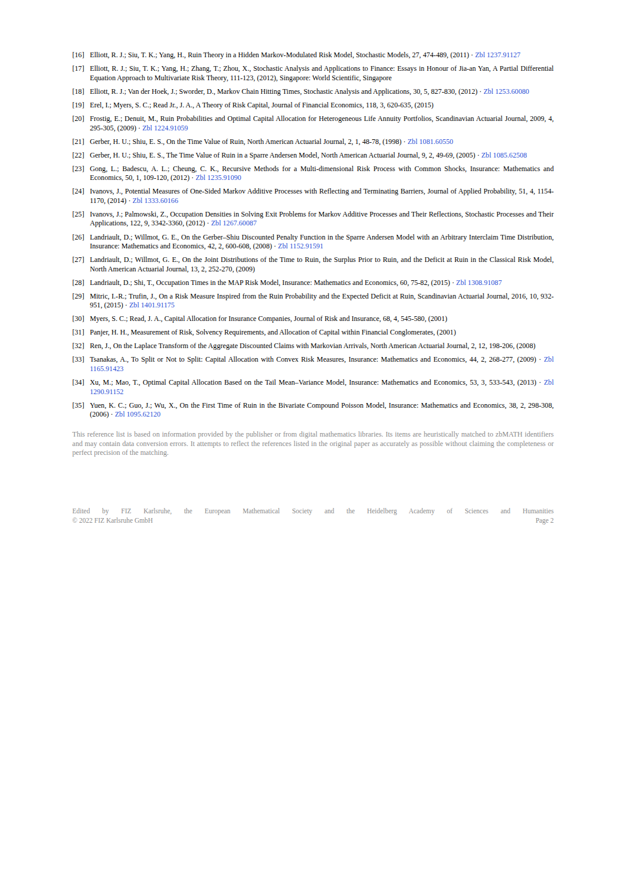[16] Elliott, R. J.; Siu, T. K.; Yang, H., Ruin Theory in a Hidden Markov-Modulated Risk Model, Stochastic Models, 27, 474-489, (2011) · Zbl 1237.91127
[17] Elliott, R. J.; Siu, T. K.; Yang, H.; Zhang, T.; Zhou, X., Stochastic Analysis and Applications to Finance: Essays in Honour of Jia-an Yan, A Partial Differential Equation Approach to Multivariate Risk Theory, 111-123, (2012), Singapore: World Scientific, Singapore
[18] Elliott, R. J.; Van der Hoek, J.; Sworder, D., Markov Chain Hitting Times, Stochastic Analysis and Applications, 30, 5, 827-830, (2012) · Zbl 1253.60080
[19] Erel, I.; Myers, S. C.; Read Jr., J. A., A Theory of Risk Capital, Journal of Financial Economics, 118, 3, 620-635, (2015)
[20] Frostig, E.; Denuit, M., Ruin Probabilities and Optimal Capital Allocation for Heterogeneous Life Annuity Portfolios, Scandinavian Actuarial Journal, 2009, 4, 295-305, (2009) · Zbl 1224.91059
[21] Gerber, H. U.; Shiu, E. S., On the Time Value of Ruin, North American Actuarial Journal, 2, 1, 48-78, (1998) · Zbl 1081.60550
[22] Gerber, H. U.; Shiu, E. S., The Time Value of Ruin in a Sparre Andersen Model, North American Actuarial Journal, 9, 2, 49-69, (2005) · Zbl 1085.62508
[23] Gong, L.; Badescu, A. L.; Cheung, C. K., Recursive Methods for a Multi-dimensional Risk Process with Common Shocks, Insurance: Mathematics and Economics, 50, 1, 109-120, (2012) · Zbl 1235.91090
[24] Ivanovs, J., Potential Measures of One-Sided Markov Additive Processes with Reflecting and Terminating Barriers, Journal of Applied Probability, 51, 4, 1154-1170, (2014) · Zbl 1333.60166
[25] Ivanovs, J.; Palmowski, Z., Occupation Densities in Solving Exit Problems for Markov Additive Processes and Their Reflections, Stochastic Processes and Their Applications, 122, 9, 3342-3360, (2012) · Zbl 1267.60087
[26] Landriault, D.; Willmot, G. E., On the Gerber–Shiu Discounted Penalty Function in the Sparre Andersen Model with an Arbitrary Interclaim Time Distribution, Insurance: Mathematics and Economics, 42, 2, 600-608, (2008) · Zbl 1152.91591
[27] Landriault, D.; Willmot, G. E., On the Joint Distributions of the Time to Ruin, the Surplus Prior to Ruin, and the Deficit at Ruin in the Classical Risk Model, North American Actuarial Journal, 13, 2, 252-270, (2009)
[28] Landriault, D.; Shi, T., Occupation Times in the MAP Risk Model, Insurance: Mathematics and Economics, 60, 75-82, (2015) · Zbl 1308.91087
[29] Mitric, I.-R.; Trufin, J., On a Risk Measure Inspired from the Ruin Probability and the Expected Deficit at Ruin, Scandinavian Actuarial Journal, 2016, 10, 932-951, (2015) · Zbl 1401.91175
[30] Myers, S. C.; Read, J. A., Capital Allocation for Insurance Companies, Journal of Risk and Insurance, 68, 4, 545-580, (2001)
[31] Panjer, H. H., Measurement of Risk, Solvency Requirements, and Allocation of Capital within Financial Conglomerates, (2001)
[32] Ren, J., On the Laplace Transform of the Aggregate Discounted Claims with Markovian Arrivals, North American Actuarial Journal, 2, 12, 198-206, (2008)
[33] Tsanakas, A., To Split or Not to Split: Capital Allocation with Convex Risk Measures, Insurance: Mathematics and Economics, 44, 2, 268-277, (2009) · Zbl 1165.91423
[34] Xu, M.; Mao, T., Optimal Capital Allocation Based on the Tail Mean–Variance Model, Insurance: Mathematics and Economics, 53, 3, 533-543, (2013) · Zbl 1290.91152
[35] Yuen, K. C.; Guo, J.; Wu, X., On the First Time of Ruin in the Bivariate Compound Poisson Model, Insurance: Mathematics and Economics, 38, 2, 298-308, (2006) · Zbl 1095.62120
This reference list is based on information provided by the publisher or from digital mathematics libraries. Its items are heuristically matched to zbMATH identifiers and may contain data conversion errors. It attempts to reflect the references listed in the original paper as accurately as possible without claiming the completeness or perfect precision of the matching.
Edited by FIZ Karlsruhe, the European Mathematical Society and the Heidelberg Academy of Sciences and Humanities © 2022 FIZ Karlsruhe GmbH Page 2